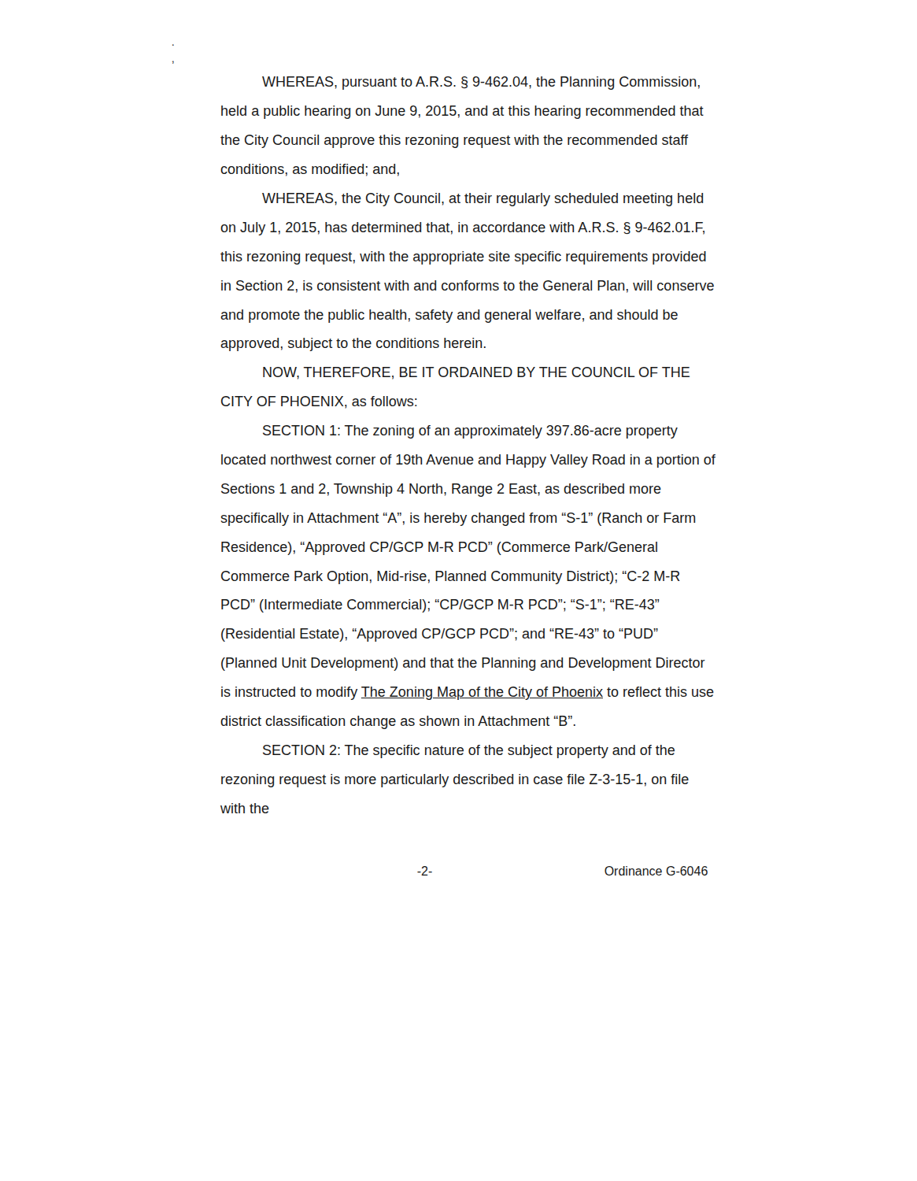. ,
WHEREAS, pursuant to A.R.S. § 9-462.04, the Planning Commission, held a public hearing on June 9, 2015, and at this hearing recommended that the City Council approve this rezoning request with the recommended staff conditions, as modified; and,
WHEREAS, the City Council, at their regularly scheduled meeting held on July 1, 2015, has determined that, in accordance with A.R.S. § 9-462.01.F, this rezoning request, with the appropriate site specific requirements provided in Section 2, is consistent with and conforms to the General Plan, will conserve and promote the public health, safety and general welfare, and should be approved, subject to the conditions herein.
NOW, THEREFORE, BE IT ORDAINED BY THE COUNCIL OF THE CITY OF PHOENIX, as follows:
SECTION 1: The zoning of an approximately 397.86-acre property located northwest corner of 19th Avenue and Happy Valley Road in a portion of Sections 1 and 2, Township 4 North, Range 2 East, as described more specifically in Attachment “A”, is hereby changed from “S-1” (Ranch or Farm Residence), “Approved CP/GCP M-R PCD” (Commerce Park/General Commerce Park Option, Mid-rise, Planned Community District); “C-2 M-R PCD” (Intermediate Commercial); “CP/GCP M-R PCD”; “S-1”; “RE-43” (Residential Estate), “Approved CP/GCP PCD”; and “RE-43” to “PUD” (Planned Unit Development) and that the Planning and Development Director is instructed to modify The Zoning Map of the City of Phoenix to reflect this use district classification change as shown in Attachment “B”.
SECTION 2: The specific nature of the subject property and of the rezoning request is more particularly described in case file Z-3-15-1, on file with the
-2-
Ordinance G-6046